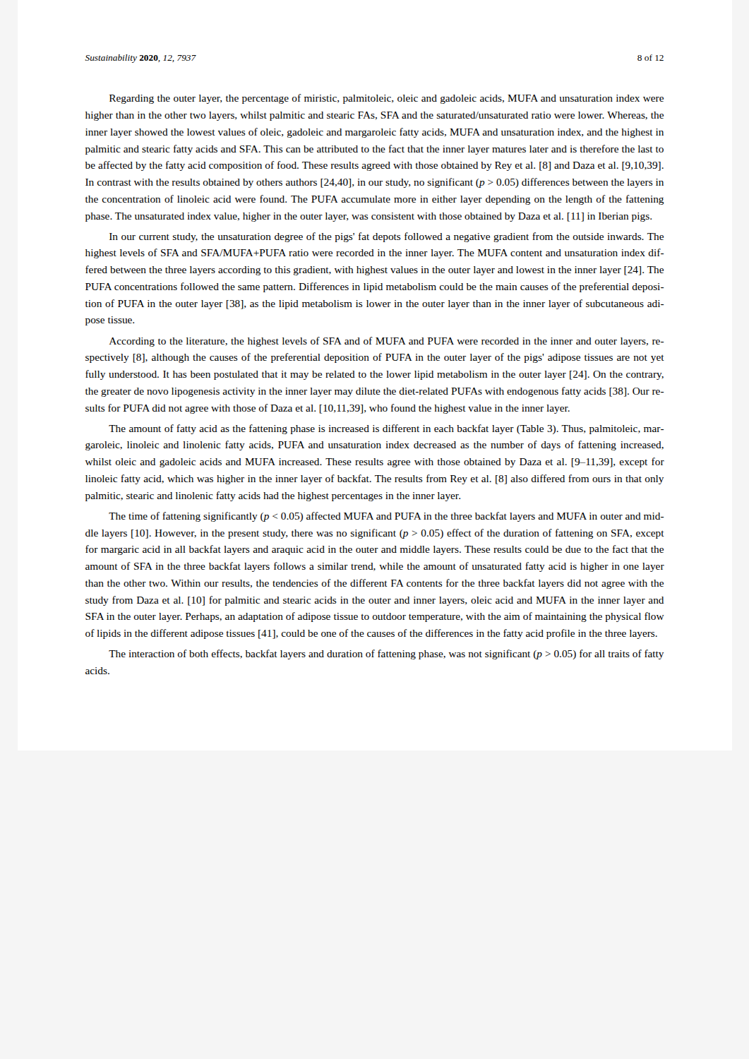Sustainability 2020, 12, 7937 8 of 12
Regarding the outer layer, the percentage of miristic, palmitoleic, oleic and gadoleic acids, MUFA and unsaturation index were higher than in the other two layers, whilst palmitic and stearic FAs, SFA and the saturated/unsaturated ratio were lower. Whereas, the inner layer showed the lowest values of oleic, gadoleic and margaroleic fatty acids, MUFA and unsaturation index, and the highest in palmitic and stearic fatty acids and SFA. This can be attributed to the fact that the inner layer matures later and is therefore the last to be affected by the fatty acid composition of food. These results agreed with those obtained by Rey et al. [8] and Daza et al. [9,10,39]. In contrast with the results obtained by others authors [24,40], in our study, no significant (p > 0.05) differences between the layers in the concentration of linoleic acid were found. The PUFA accumulate more in either layer depending on the length of the fattening phase. The unsaturated index value, higher in the outer layer, was consistent with those obtained by Daza et al. [11] in Iberian pigs.
In our current study, the unsaturation degree of the pigs' fat depots followed a negative gradient from the outside inwards. The highest levels of SFA and SFA/MUFA+PUFA ratio were recorded in the inner layer. The MUFA content and unsaturation index differed between the three layers according to this gradient, with highest values in the outer layer and lowest in the inner layer [24]. The PUFA concentrations followed the same pattern. Differences in lipid metabolism could be the main causes of the preferential deposition of PUFA in the outer layer [38], as the lipid metabolism is lower in the outer layer than in the inner layer of subcutaneous adipose tissue.
According to the literature, the highest levels of SFA and of MUFA and PUFA were recorded in the inner and outer layers, respectively [8], although the causes of the preferential deposition of PUFA in the outer layer of the pigs' adipose tissues are not yet fully understood. It has been postulated that it may be related to the lower lipid metabolism in the outer layer [24]. On the contrary, the greater de novo lipogenesis activity in the inner layer may dilute the diet-related PUFAs with endogenous fatty acids [38]. Our results for PUFA did not agree with those of Daza et al. [10,11,39], who found the highest value in the inner layer.
The amount of fatty acid as the fattening phase is increased is different in each backfat layer (Table 3). Thus, palmitoleic, margaroleic, linoleic and linolenic fatty acids, PUFA and unsaturation index decreased as the number of days of fattening increased, whilst oleic and gadoleic acids and MUFA increased. These results agree with those obtained by Daza et al. [9–11,39], except for linoleic fatty acid, which was higher in the inner layer of backfat. The results from Rey et al. [8] also differed from ours in that only palmitic, stearic and linolenic fatty acids had the highest percentages in the inner layer.
The time of fattening significantly (p < 0.05) affected MUFA and PUFA in the three backfat layers and MUFA in outer and middle layers [10]. However, in the present study, there was no significant (p > 0.05) effect of the duration of fattening on SFA, except for margaric acid in all backfat layers and araquic acid in the outer and middle layers. These results could be due to the fact that the amount of SFA in the three backfat layers follows a similar trend, while the amount of unsaturated fatty acid is higher in one layer than the other two. Within our results, the tendencies of the different FA contents for the three backfat layers did not agree with the study from Daza et al. [10] for palmitic and stearic acids in the outer and inner layers, oleic acid and MUFA in the inner layer and SFA in the outer layer. Perhaps, an adaptation of adipose tissue to outdoor temperature, with the aim of maintaining the physical flow of lipids in the different adipose tissues [41], could be one of the causes of the differences in the fatty acid profile in the three layers.
The interaction of both effects, backfat layers and duration of fattening phase, was not significant (p > 0.05) for all traits of fatty acids.